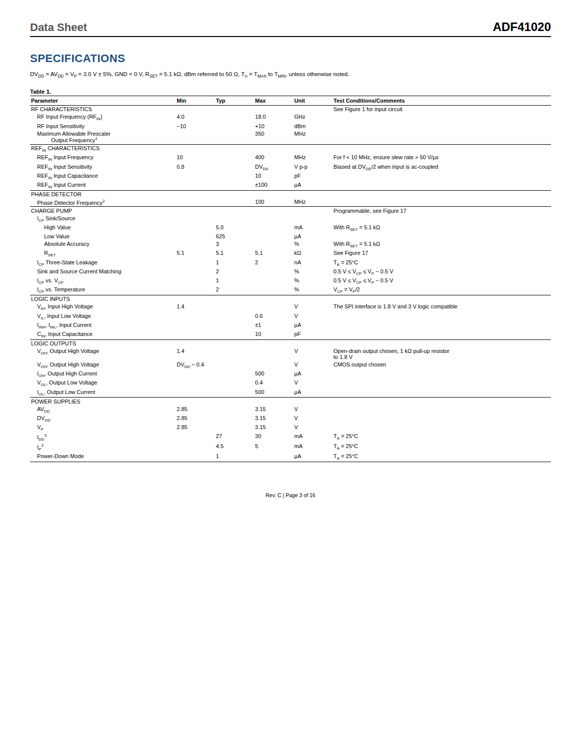Data Sheet
ADF41020
SPECIFICATIONS
DVDD = AVDD = VP = 3.0 V ± 5%, GND = 0 V, RSET = 5.1 kΩ, dBm referred to 50 Ω, TA = TMAX to TMIN, unless otherwise noted.
Table 1.
| Parameter | Min | Typ | Max | Unit | Test Conditions/Comments |
| --- | --- | --- | --- | --- | --- |
| RF CHARACTERISTICS | | | | | See Figure 1 for input circuit |
| RF Input Frequency (RF IN ) | 4.0 | | 18.0 | GHz | |
| RF Input Sensitivity | −10 | | +10 | dBm | |
| Maximum Allowable Prescaler Output Frequency 1 | | | 350 | MHz | |
| REF IN CHARACTERISTICS | | | | | |
| REF IN Input Frequency | 10 | | 400 | MHz | For f < 10 MHz, ensure slew rate > 50 V/µs |
| REF IN Input Sensitivity | 0.8 | | DV DD | V p-p | Biased at DV DD /2 when input is ac-coupled |
| REF IN Input Capacitance | | | 10 | pF | |
| REF IN Input Current | | | ±100 | µA | |
| PHASE DETECTOR | | | | | |
| Phase Detector Frequency 2 | | | 100 | MHz | |
| CHARGE PUMP | | | | | Programmable, see Figure 17 |
| I CP Sink/Source | | | | | |
| High Value | | 5.0 | | mA | With R SET = 5.1 kΩ |
| Low Value | | 625 | | µA | |
| Absolute Accuracy | | 3 | | % | With R SET = 5.1 kΩ |
| R SET | 5.1 | 5.1 | 5.1 | kΩ | See Figure 17 |
| I CP Three-State Leakage | | 1 | 2 | nA | T A = 25°C |
| Sink and Source Current Matching | | 2 | | % | 0.5 V ≤ V CP ≤ V P − 0.5 V |
| I CP vs. V CP | | 1 | | % | 0.5 V ≤ V CP ≤ V P − 0.5 V |
| I CP vs. Temperature | | 2 | | % | V CP = V P /2 |
| LOGIC INPUTS | | | | | |
| V IH , Input High Voltage | 1.4 | | | V | The SPI interface is 1.8 V and 3 V logic compatible |
| V IL , Input Low Voltage | | | 0.6 | V | |
| I INH , I INL , Input Current | | | ±1 | µA | |
| C IN , Input Capacitance | | | 10 | pF | |
| LOGIC OUTPUTS | | | | | |
| V OH , Output High Voltage | 1.4 | | | V | Open-drain output chosen, 1 kΩ pull-up resistor to 1.8 V |
| V OH , Output High Voltage | DV DD − 0.4 | | | V | CMOS output chosen |
| I OH , Output High Current | | | 500 | µA | |
| V OL , Output Low Voltage | | | 0.4 | V | |
| I OL , Output Low Current | | | 500 | µA | |
| POWER SUPPLIES | | | | | |
| AV DD | 2.85 | | 3.15 | V | |
| DV DD | 2.85 | | 3.15 | V | |
| V P | 2.85 | | 3.15 | V | |
| I DD 3 | | 27 | 30 | mA | T A = 25°C |
| I P 3 | | 4.5 | 5 | mA | T A = 25°C |
| Power-Down Mode | | 1 | | µA | T A = 25°C |
Rev. C | Page 3 of 16